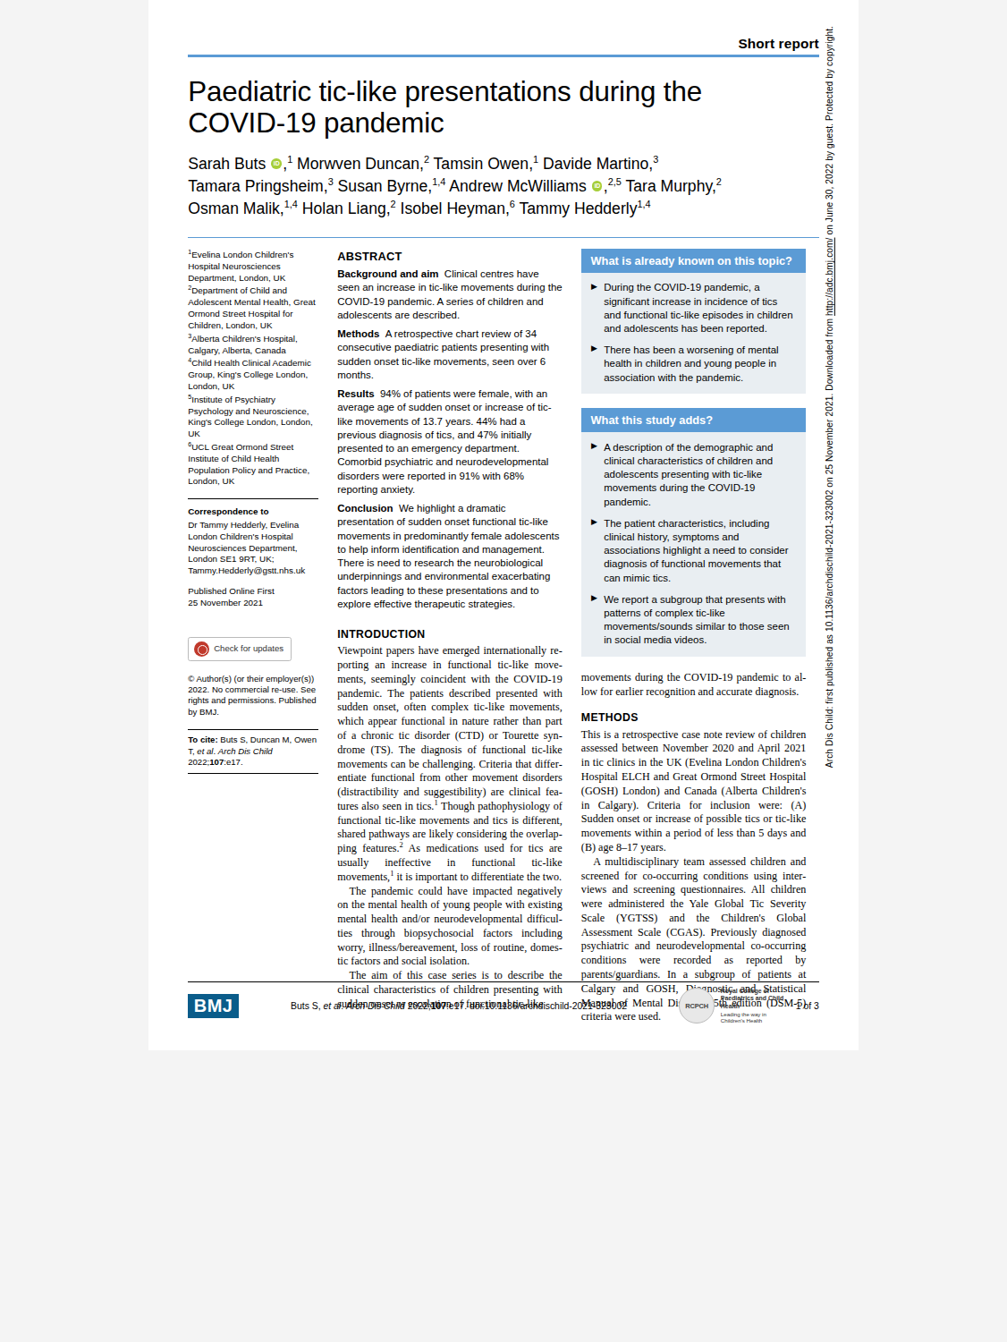Arch Dis Child: first published as 10.1136/archdischild-2021-323002 on 25 November 2021. Downloaded from http://adc.bmj.com/ on June 30, 2022 by guest. Protected by copyright.
Short report
Paediatric tic-like presentations during the
COVID-19 pandemic
Sarah Buts ,1 Morwven Duncan,2 Tamsin Owen,1 Davide Martino,3
Tamara Pringsheim,3 Susan Byrne,1,4 Andrew McWilliams ,2,5 Tara Murphy,2
Osman Malik,1,4 Holan Liang,2 Isobel Heyman,6 Tammy Hedderly1,4
1Evelina London Children's Hospital Neurosciences Department, London, UK
2Department of Child and Adolescent Mental Health, Great Ormond Street Hospital for Children, London, UK
3Alberta Children's Hospital, Calgary, Alberta, Canada
4Child Health Clinical Academic Group, King's College London, London, UK
5Institute of Psychiatry Psychology and Neuroscience, King's College London, London, UK
6UCL Great Ormond Street Institute of Child Health Population Policy and Practice, London, UK
Correspondence to
Dr Tammy Hedderly, Evelina London Children's Hospital Neurosciences Department, London SE1 9RT, UK;
Tammy.Hedderly@gstt.nhs.uk
Published Online First
25 November 2021
Check for updates
© Author(s) (or their employer(s)) 2022. No commercial re-use. See rights and permissions. Published by BMJ.
To cite: Buts S, Duncan M, Owen T, et al. Arch Dis Child 2022;107:e17.
ABSTRACT
Background and aim Clinical centres have seen an increase in tic-like movements during the COVID-19 pandemic. A series of children and adolescents are described.
Methods A retrospective chart review of 34 consecutive paediatric patients presenting with sudden onset tic-like movements, seen over 6 months.
Results 94% of patients were female, with an average age of sudden onset or increase of tic-like movements of 13.7 years. 44% had a previous diagnosis of tics, and 47% initially presented to an emergency department. Comorbid psychiatric and neurodevelopmental disorders were reported in 91% with 68% reporting anxiety.
Conclusion We highlight a dramatic presentation of sudden onset functional tic-like movements in predominantly female adolescents to help inform identification and management. There is need to research the neurobiological underpinnings and environmental exacerbating factors leading to these presentations and to explore effective therapeutic strategies.
INTRODUCTION
Viewpoint papers have emerged internationally reporting an increase in functional tic-like movements, seemingly coincident with the COVID-19 pandemic. The patients described presented with sudden onset, often complex tic-like movements, which appear functional in nature rather than part of a chronic tic disorder (CTD) or Tourette syndrome (TS). The diagnosis of functional tic-like movements can be challenging. Criteria that differentiate functional from other movement disorders (distractibility and suggestibility) are clinical features also seen in tics.1 Though pathophysiology of functional tic-like movements and tics is different, shared pathways are likely considering the overlapping features.2 As medications used for tics are usually ineffective in functional tic-like movements,1 it is important to differentiate the two.
The pandemic could have impacted negatively on the mental health of young people with existing mental health and/or neurodevelopmental difficulties through biopsychosocial factors including worry, illness/bereavement, loss of routine, domestic factors and social isolation.
The aim of this case series is to describe the clinical characteristics of children presenting with sudden onset or escalation of functional tic-like
What is already known on this topic?
During the COVID-19 pandemic, a significant increase in incidence of tics and functional tic-like episodes in children and adolescents has been reported.
There has been a worsening of mental health in children and young people in association with the pandemic.
What this study adds?
A description of the demographic and clinical characteristics of children and adolescents presenting with tic-like movements during the COVID-19 pandemic.
The patient characteristics, including clinical history, symptoms and associations highlight a need to consider diagnosis of functional movements that can mimic tics.
We report a subgroup that presents with patterns of complex tic-like movements/sounds similar to those seen in social media videos.
movements during the COVID-19 pandemic to allow for earlier recognition and accurate diagnosis.
METHODS
This is a retrospective case note review of children assessed between November 2020 and April 2021 in tic clinics in the UK (Evelina London Children's Hospital ELCH and Great Ormond Street Hospital (GOSH) London) and Canada (Alberta Children's in Calgary). Criteria for inclusion were: (A) Sudden onset or increase of possible tics or tic-like movements within a period of less than 5 days and (B) age 8–17 years.
A multidisciplinary team assessed children and screened for co-occurring conditions using interviews and screening questionnaires. All children were administered the Yale Global Tic Severity Scale (YGTSS) and the Children's Global Assessment Scale (CGAS). Previously diagnosed psychiatric and neurodevelopmental co-occurring conditions were recorded as reported by parents/guardians. In a subgroup of patients at Calgary and GOSH, Diagnostic and Statistical Manual of Mental Disorders-5th edition (DSM-5) criteria were used.
BMJ
Buts S, et al. Arch Dis Child 2022;107:e17. doi:10.1136/archdischild-2021-323002
Royal College of Paediatrics and Child Health Leading the way in Children's Health 1 of 3